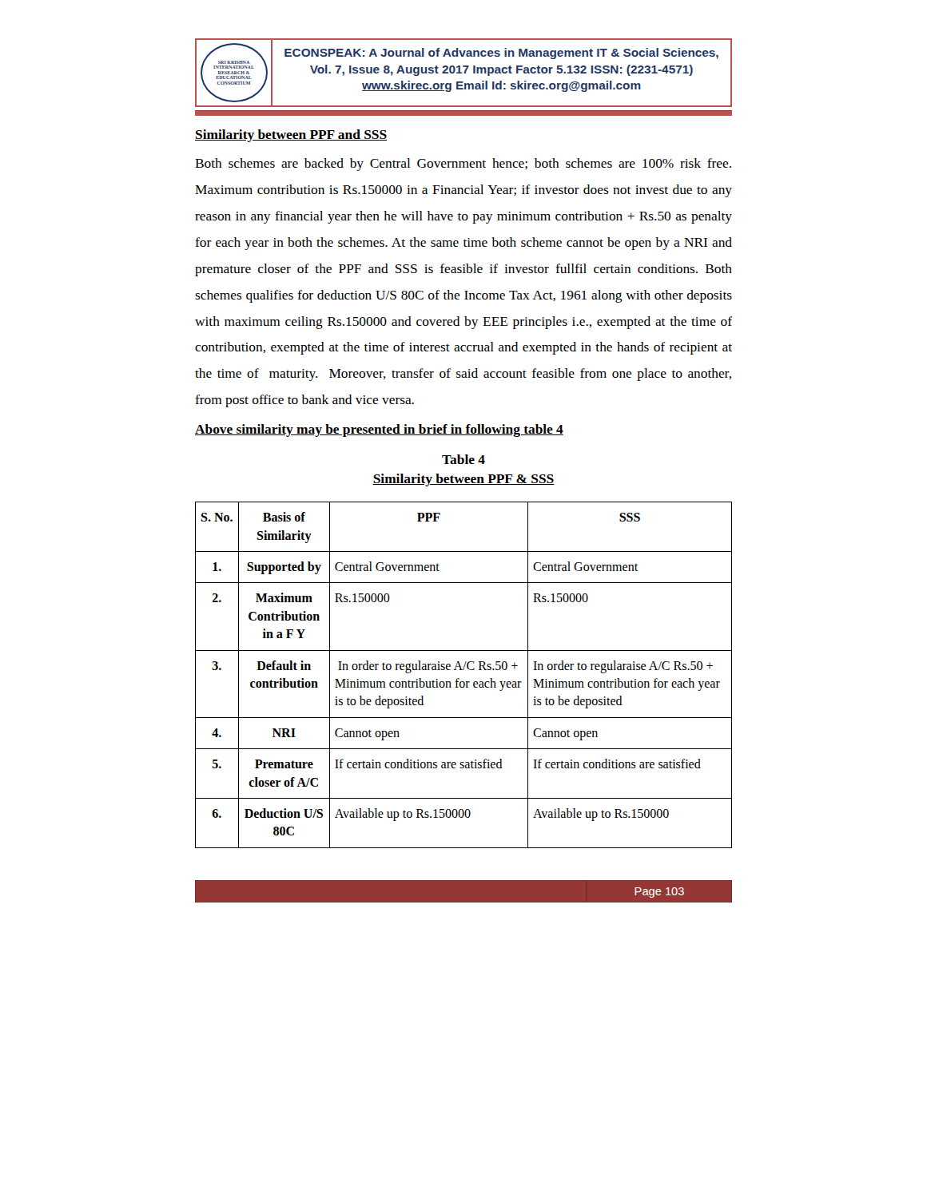SRI KRISHNA
INTERNATIONAL
RESEARCH &
EDUCATIONAL
CONSORTIUM
ECONSPEAK: A Journal of Advances in Management IT & Social Sciences,
Vol. 7, Issue 8, August 2017 Impact Factor 5.132 ISSN: (2231-4571)
www.skirec.org Email Id: skirec.org@gmail.com
Similarity between PPF and SSS
Both schemes are backed by Central Government hence; both schemes are 100% risk free. Maximum contribution is Rs.150000 in a Financial Year; if investor does not invest due to any reason in any financial year then he will have to pay minimum contribution + Rs.50 as penalty for each year in both the schemes. At the same time both scheme cannot be open by a NRI and premature closer of the PPF and SSS is feasible if investor fullfil certain conditions. Both schemes qualifies for deduction U/S 80C of the Income Tax Act, 1961 along with other deposits with maximum ceiling Rs.150000 and covered by EEE principles i.e., exempted at the time of contribution, exempted at the time of interest accrual and exempted in the hands of recipient at the time of maturity. Moreover, transfer of said account feasible from one place to another, from post office to bank and vice versa.
Above similarity may be presented in brief in following table 4
Table 4
Similarity between PPF & SSS
| S. No. | Basis of Similarity | PPF | SSS |
| --- | --- | --- | --- |
| 1. | Supported by | Central Government | Central Government |
| 2. | Maximum Contribution in a F Y | Rs.150000 | Rs.150000 |
| 3. | Default in contribution | In order to regularaise A/C Rs.50 + Minimum contribution for each year is to be deposited | In order to regularaise A/C Rs.50 + Minimum contribution for each year is to be deposited |
| 4. | NRI | Cannot open | Cannot open |
| 5. | Premature closer of A/C | If certain conditions are satisfied | If certain conditions are satisfied |
| 6. | Deduction U/S 80C | Available up to Rs.150000 | Available up to Rs.150000 |
Page 103